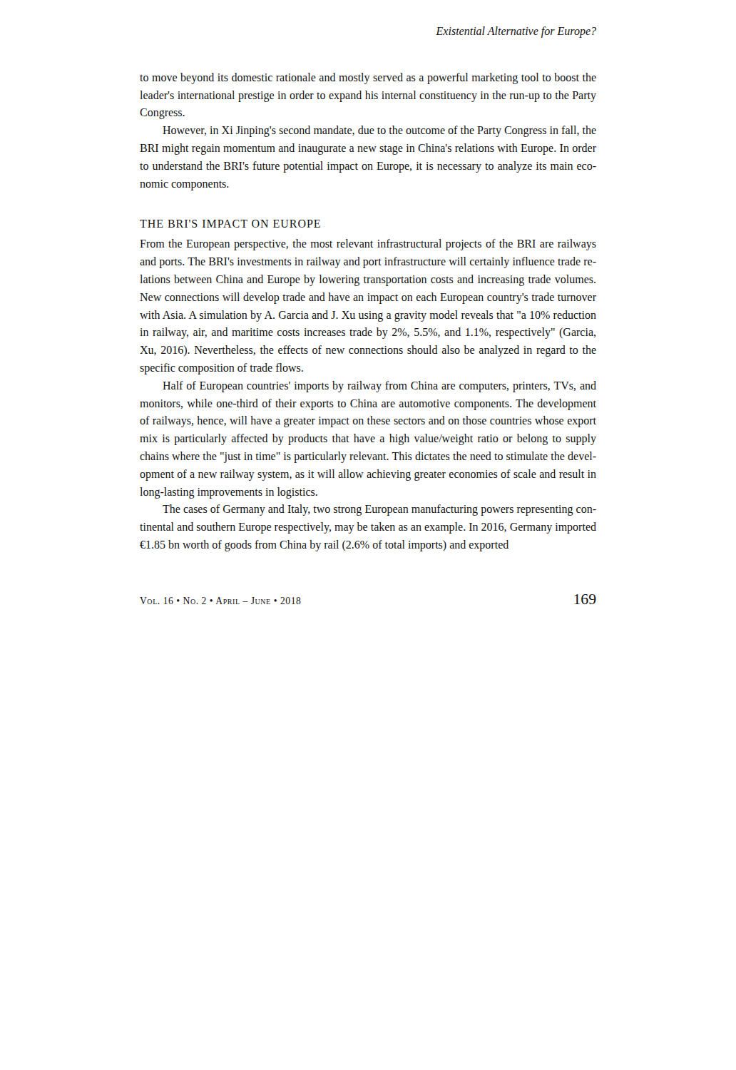Existential Alternative for Europe?
to move beyond its domestic rationale and mostly served as a powerful marketing tool to boost the leader's international prestige in order to expand his internal constituency in the run-up to the Party Congress.
However, in Xi Jinping's second mandate, due to the outcome of the Party Congress in fall, the BRI might regain momentum and inaugurate a new stage in China's relations with Europe. In order to understand the BRI's future potential impact on Europe, it is necessary to analyze its main economic components.
The BRI's Impact on Europe
From the European perspective, the most relevant infrastructural projects of the BRI are railways and ports. The BRI's investments in railway and port infrastructure will certainly influence trade relations between China and Europe by lowering transportation costs and increasing trade volumes. New connections will develop trade and have an impact on each European country's trade turnover with Asia. A simulation by A. Garcia and J. Xu using a gravity model reveals that "a 10% reduction in railway, air, and maritime costs increases trade by 2%, 5.5%, and 1.1%, respectively" (Garcia, Xu, 2016). Nevertheless, the effects of new connections should also be analyzed in regard to the specific composition of trade flows.
Half of European countries' imports by railway from China are computers, printers, TVs, and monitors, while one-third of their exports to China are automotive components. The development of railways, hence, will have a greater impact on these sectors and on those countries whose export mix is particularly affected by products that have a high value/weight ratio or belong to supply chains where the "just in time" is particularly relevant. This dictates the need to stimulate the development of a new railway system, as it will allow achieving greater economies of scale and result in long-lasting improvements in logistics.
The cases of Germany and Italy, two strong European manufacturing powers representing continental and southern Europe respectively, may be taken as an example. In 2016, Germany imported €1.85 bn worth of goods from China by rail (2.6% of total imports) and exported
Vol. 16 • No. 2 • April – June • 2018 169